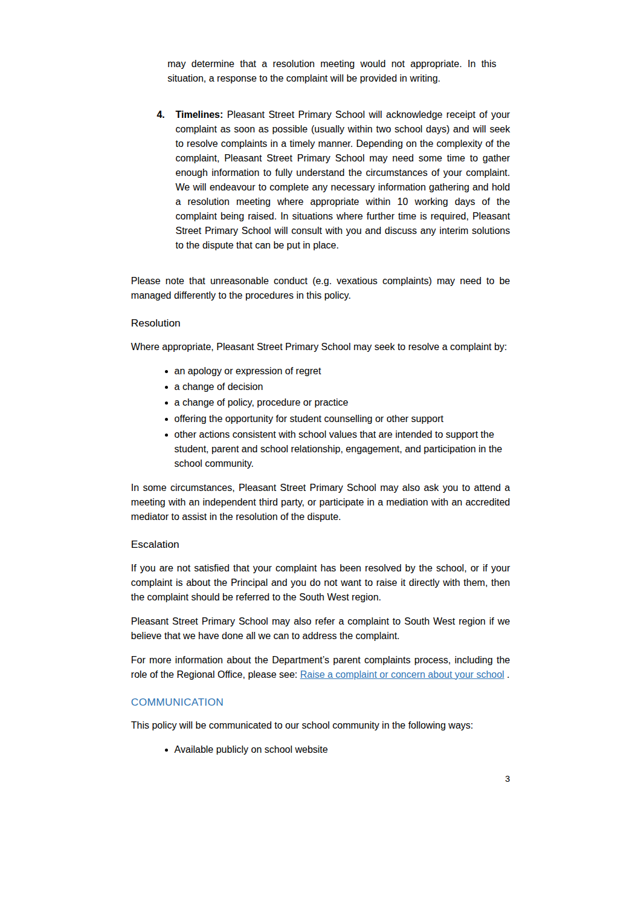may determine that a resolution meeting would not appropriate. In this situation, a response to the complaint will be provided in writing.
Timelines: Pleasant Street Primary School will acknowledge receipt of your complaint as soon as possible (usually within two school days) and will seek to resolve complaints in a timely manner. Depending on the complexity of the complaint, Pleasant Street Primary School may need some time to gather enough information to fully understand the circumstances of your complaint. We will endeavour to complete any necessary information gathering and hold a resolution meeting where appropriate within 10 working days of the complaint being raised. In situations where further time is required, Pleasant Street Primary School will consult with you and discuss any interim solutions to the dispute that can be put in place.
Please note that unreasonable conduct (e.g. vexatious complaints) may need to be managed differently to the procedures in this policy.
Resolution
Where appropriate, Pleasant Street Primary School may seek to resolve a complaint by:
an apology or expression of regret
a change of decision
a change of policy, procedure or practice
offering the opportunity for student counselling or other support
other actions consistent with school values that are intended to support the student, parent and school relationship, engagement, and participation in the school community.
In some circumstances, Pleasant Street Primary School may also ask you to attend a meeting with an independent third party, or participate in a mediation with an accredited mediator to assist in the resolution of the dispute.
Escalation
If you are not satisfied that your complaint has been resolved by the school, or if your complaint is about the Principal and you do not want to raise it directly with them, then the complaint should be referred to the South West region.
Pleasant Street Primary School may also refer a complaint to South West region if we believe that we have done all we can to address the complaint.
For more information about the Department’s parent complaints process, including the role of the Regional Office, please see: Raise a complaint or concern about your school .
COMMUNICATION
This policy will be communicated to our school community in the following ways:
Available publicly on school website
3